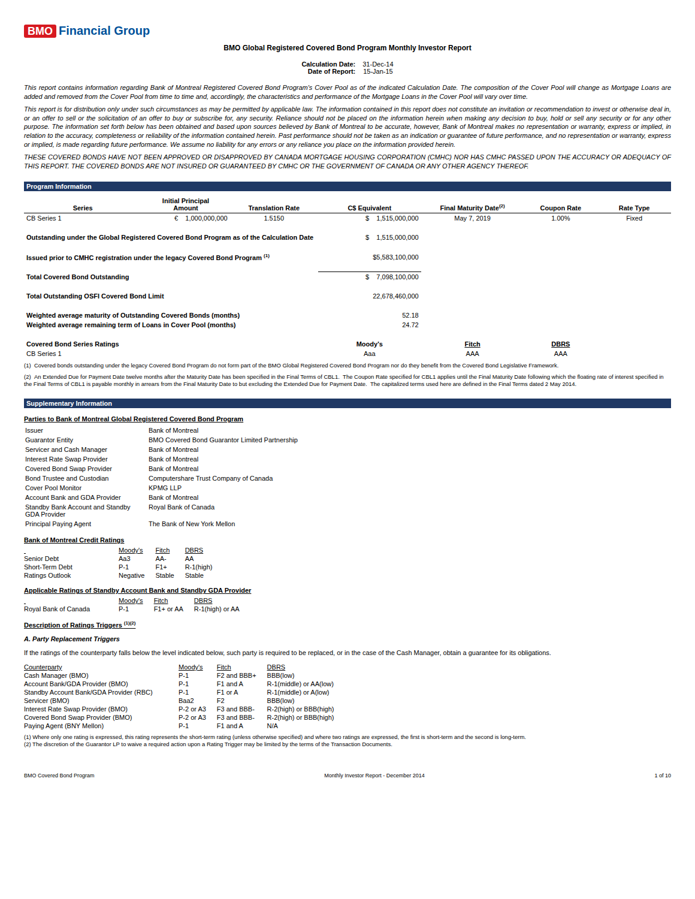BMOFinancial Group
BMO Global Registered Covered Bond Program Monthly Investor Report
| Calculation Date: | 31-Dec-14 |
| Date of Report: | 15-Jan-15 |
This report contains information regarding Bank of Montreal Registered Covered Bond Program's Cover Pool as of the indicated Calculation Date. The composition of the Cover Pool will change as Mortgage Loans are added and removed from the Cover Pool from time to time and, accordingly, the characteristics and performance of the Mortgage Loans in the Cover Pool will vary over time.
This report is for distribution only under such circumstances as may be permitted by applicable law. The information contained in this report does not constitute an invitation or recommendation to invest or otherwise deal in, or an offer to sell or the solicitation of an offer to buy or subscribe for, any security. Reliance should not be placed on the information herein when making any decision to buy, hold or sell any security or for any other purpose. The information set forth below has been obtained and based upon sources believed by Bank of Montreal to be accurate, however, Bank of Montreal makes no representation or warranty, express or implied, in relation to the accuracy, completeness or reliability of the information contained herein. Past performance should not be taken as an indication or guarantee of future performance, and no representation or warranty, express or implied, is made regarding future performance. We assume no liability for any errors or any reliance you place on the information provided herein.
THESE COVERED BONDS HAVE NOT BEEN APPROVED OR DISAPPROVED BY CANADA MORTGAGE HOUSING CORPORATION (CMHC) NOR HAS CMHC PASSED UPON THE ACCURACY OR ADEQUACY OF THIS REPORT. THE COVERED BONDS ARE NOT INSURED OR GUARANTEED BY CMHC OR THE GOVERNMENT OF CANADA OR ANY OTHER AGENCY THEREOF.
Program Information
| Series | Initial Principal Amount | Translation Rate | C$ Equivalent | Final Maturity Date (2) | Coupon Rate | Rate Type |
| --- | --- | --- | --- | --- | --- | --- |
| CB Series 1 | € 1,000,000,000 | 1.5150 | $ 1,515,000,000 | May 7, 2019 | 1.00% | Fixed |
| Outstanding under the Global Registered Covered Bond Program as of the Calculation Date | $ 1,515,000,000 | |
| Issued prior to CMHC registration under the legacy Covered Bond Program (1) | $5,583,100,000 | |
| Total Covered Bond Outstanding | $ 7,098,100,000 | |
| Total Outstanding OSFI Covered Bond Limit | 22,678,460,000 | |
| Weighted average maturity of Outstanding Covered Bonds (months) | 52.18 | |
| Weighted average remaining term of Loans in Cover Pool (months) | 24.72 | |
| Covered Bond Series Ratings | | Moody's | Fitch | DBRS | |
| CB Series 1 | | Aaa | AAA | AAA | |
(1) Covered bonds outstanding under the legacy Covered Bond Program do not form part of the BMO Global Registered Covered Bond Program nor do they benefit from the Covered Bond Legislative Framework.
(2) An Extended Due for Payment Date twelve months after the Maturity Date has been specified in the Final Terms of CBL1. The Coupon Rate specified for CBL1 applies until the Final Maturity Date following which the floating rate of interest specified in the Final Terms of CBL1 is payable monthly in arrears from the Final Maturity Date to but excluding the Extended Due for Payment Date. The capitalized terms used here are defined in the Final Terms dated 2 May 2014.
Supplementary Information
Parties to Bank of Montreal Global Registered Covered Bond Program
| Issuer | Bank of Montreal |
| Guarantor Entity | BMO Covered Bond Guarantor Limited Partnership |
| Servicer and Cash Manager | Bank of Montreal |
| Interest Rate Swap Provider | Bank of Montreal |
| Covered Bond Swap Provider | Bank of Montreal |
| Bond Trustee and Custodian | Computershare Trust Company of Canada |
| Cover Pool Monitor | KPMG LLP |
| Account Bank and GDA Provider | Bank of Montreal |
| Standby Bank Account and Standby GDA Provider | Royal Bank of Canada |
| Principal Paying Agent | The Bank of New York Mellon |
Bank of Montreal Credit Ratings
| | Moody's | Fitch | DBRS |
| --- | --- | --- | --- |
| Senior Debt | Aa3 | AA- | AA |
| Short-Term Debt | P-1 | F1+ | R-1(high) |
| Ratings Outlook | Negative | Stable | Stable |
Applicable Ratings of Standby Account Bank and Standby GDA Provider
| | Moody's | Fitch | DBRS |
| --- | --- | --- | --- |
| Royal Bank of Canada | P-1 | F1+ or AA | R-1(high) or AA |
Description of Ratings Triggers (1)(2)
A. Party Replacement Triggers
If the ratings of the counterparty falls below the level indicated below, such party is required to be replaced, or in the case of the Cash Manager, obtain a guarantee for its obligations.
| Counterparty | Moody's | Fitch | DBRS |
| --- | --- | --- | --- |
| Cash Manager (BMO) | P-1 | F2 and BBB+ | BBB(low) |
| Account Bank/GDA Provider (BMO) | P-1 | F1 and A | R-1(middle) or AA(low) |
| Standby Account Bank/GDA Provider (RBC) | P-1 | F1 or A | R-1(middle) or A(low) |
| Servicer (BMO) | Baa2 | F2 | BBB(low) |
| Interest Rate Swap Provider (BMO) | P-2 or A3 | F3 and BBB- | R-2(high) or BBB(high) |
| Covered Bond Swap Provider (BMO) | P-2 or A3 | F3 and BBB- | R-2(high) or BBB(high) |
| Paying Agent (BNY Mellon) | P-1 | F1 and A | N/A |
(1) Where only one rating is expressed, this rating represents the short-term rating (unless otherwise specified) and where two ratings are expressed, the first is short-term and the second is long-term.
(2) The discretion of the Guarantor LP to waive a required action upon a Rating Trigger may be limited by the terms of the Transaction Documents.
BMO Covered Bond Program
Monthly Investor Report - December 2014
1 of 10